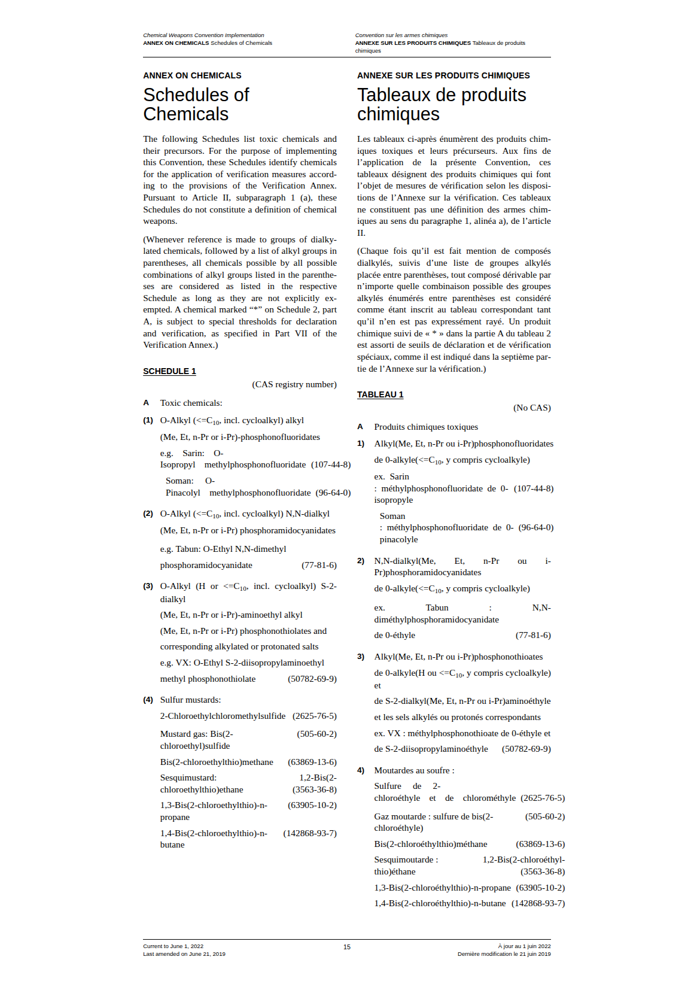Chemical Weapons Convention Implementation
ANNEX ON CHEMICALS Schedules of Chemicals
Convention sur les armes chimiques
ANNEXE SUR LES PRODUITS CHIMIQUES Tableaux de produits chimiques
ANNEX ON CHEMICALS
Schedules of Chemicals
The following Schedules list toxic chemicals and their precursors. For the purpose of implementing this Convention, these Schedules identify chemicals for the application of verification measures according to the provisions of the Verification Annex. Pursuant to Article II, subparagraph 1 (a), these Schedules do not constitute a definition of chemical weapons.
(Whenever reference is made to groups of dialkylated chemicals, followed by a list of alkyl groups in parentheses, all chemicals possible by all possible combinations of alkyl groups listed in the parentheses are considered as listed in the respective Schedule as long as they are not explicitly exempted. A chemical marked “*” on Schedule 2, part A, is subject to special thresholds for declaration and verification, as specified in Part VII of the Verification Annex.)
SCHEDULE 1
(CAS registry number)
A
Toxic chemicals:
(1)
O-Alkyl (<=C10, incl. cycloalkyl) alkyl
(Me, Et, n-Pr or i-Pr)-phosphonofluoridates
e.g. Sarin: O-Isopropyl methylphosphonofluoridate
(107-44-8)
Soman: O-Pinacolyl methylphosphonofluoridate
(96-64-0)
(2)
O-Alkyl (<=C10, incl. cycloalkyl) N,N-dialkyl
(Me, Et, n-Pr or i-Pr) phosphoramidocyanidates
e.g. Tabun: O-Ethyl N,N-dimethyl
phosphoramidocyanidate
(77-81-6)
(3)
O-Alkyl (H or <=C10, incl. cycloalkyl) S-2-dialkyl
(Me, Et, n-Pr or i-Pr)-aminoethyl alkyl
(Me, Et, n-Pr or i-Pr) phosphonothiolates and
corresponding alkylated or protonated salts
e.g. VX: O-Ethyl S-2-diisopropylaminoethyl
methyl phosphonothiolate
(50782-69-9)
(4)
Sulfur mustards:
2-Chloroethylchloromethylsulfide
(2625-76-5)
Mustard gas: Bis(2-chloroethyl)sulfide
(505-60-2)
Bis(2-chloroethylthio)methane
(63869-13-6)
Sesquimustard:
chloroethylthio)ethane
1,2-Bis(2-
(3563-36-8)
1,3-Bis(2-chloroethylthio)-n-propane
(63905-10-2)
1,4-Bis(2-chloroethylthio)-n-butane
(142868-93-7)
ANNEXE SUR LES PRODUITS CHIMIQUES
Tableaux de produits chimiques
Les tableaux ci-après énumèrent des produits chimiques toxiques et leurs précurseurs. Aux fins de l’application de la présente Convention, ces tableaux désignent des produits chimiques qui font l’objet de mesures de vérification selon les dispositions de l’Annexe sur la vérification. Ces tableaux ne constituent pas une définition des armes chimiques au sens du paragraphe 1, alinéa a), de l’article II.
(Chaque fois qu’il est fait mention de composés dialkylés, suivis d’une liste de groupes alkylés placée entre parenthèses, tout composé dérivable par n’importe quelle combinaison possible des groupes alkylés énumérés entre parenthèses est considéré comme étant inscrit au tableau correspondant tant qu’il n’en est pas expressément rayé. Un produit chimique suivi de « * » dans la partie A du tableau 2 est assorti de seuils de déclaration et de vérification spéciaux, comme il est indiqué dans la septième partie de l’Annexe sur la vérification.)
TABLEAU 1
(No CAS)
A
Produits chimiques toxiques
1)
Alkyl(Me, Et, n-Pr ou i-Pr)phosphonofluoridates
de 0-alkyle(<=C10, y compris cycloalkyle)
ex. Sarin : méthylphosphonofluoridate de 0-isopropyle
(107-44-8)
Soman : méthylphosphonofluoridate de 0-pinacolyle
(96-64-0)
2)
N,N-dialkyl(Me, Et, n-Pr ou i-Pr)phosphoramidocyanidates
de 0-alkyle(<=C10, y compris cycloalkyle)
ex. Tabun : N,N-diméthylphosphoramidocyanidate
de 0-éthyle
(77-81-6)
3)
Alkyl(Me, Et, n-Pr ou i-Pr)phosphonothioates
de 0-alkyle(H ou <=C10, y compris cycloalkyle) et
de S-2-dialkyl(Me, Et, n-Pr ou i-Pr)aminoéthyle
et les sels alkylés ou protonés correspondants
ex. VX : méthylphosphonothioate de 0-éthyle et
de S-2-diisopropylaminoéthyle
(50782-69-9)
4)
Moutardes au soufre :
Sulfure de 2-chloroéthyle et de chlorométhyle
(2625-76-5)
Gaz moutarde : sulfure de bis(2-chloroéthyle)
(505-60-2)
Bis(2-chloroéthylthio)méthane
(63869-13-6)
Sesquimoutarde :
thio)éthane
1,2-Bis(2-chloroéthyl-
(3563-36-8)
1,3-Bis(2-chloroéthylthio)-n-propane
(63905-10-2)
1,4-Bis(2-chloroéthylthio)-n-butane
(142868-93-7)
Current to June 1, 2022
Last amended on June 21, 2019
15
À jour au 1 juin 2022
Dernière modification le 21 juin 2019